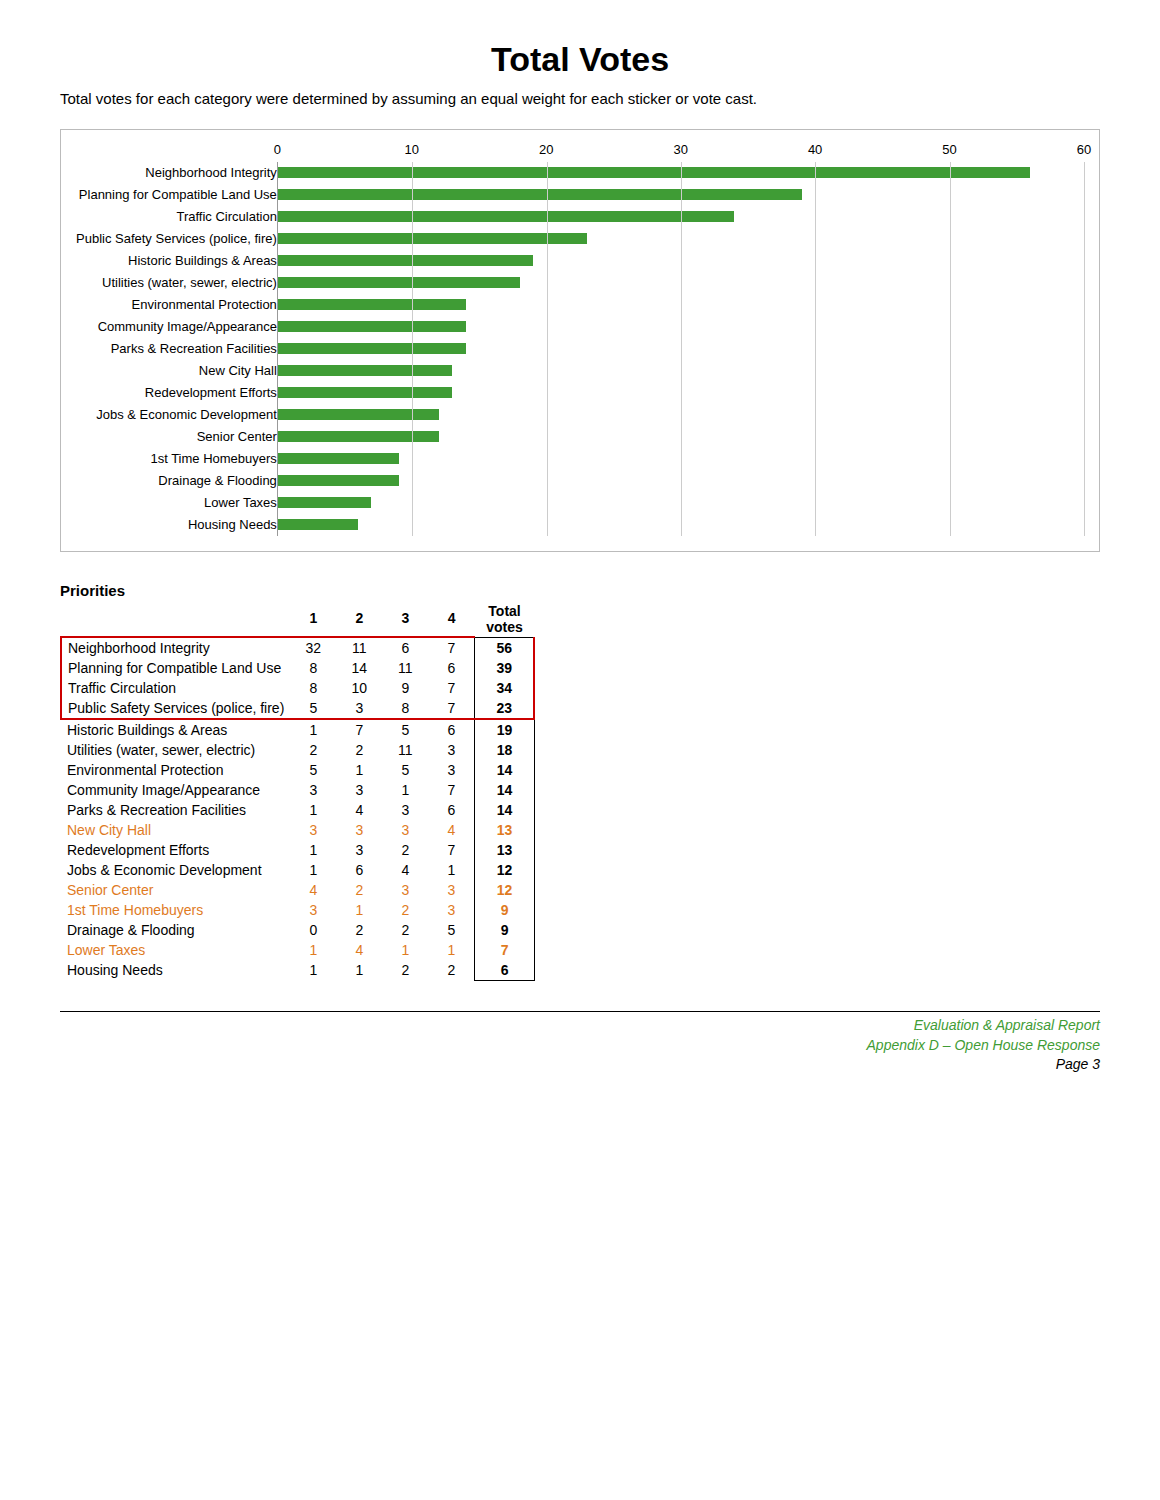Total Votes
Total votes for each category were determined by assuming an equal weight for each sticker or vote cast.
| | 0 10 20 30 40 50 60 |
| Neighborhood Integrity | |
| Planning for Compatible Land Use | |
| Traffic Circulation | |
| Public Safety Services (police, fire) | |
| Historic Buildings & Areas | |
| Utilities (water, sewer, electric) | |
| Environmental Protection | |
| Community Image/Appearance | |
| Parks & Recreation Facilities | |
| New City Hall | |
| Redevelopment Efforts | |
| Jobs & Economic Development | |
| Senior Center | |
| 1st Time Homebuyers | |
| Drainage & Flooding | |
| Lower Taxes | |
| Housing Needs | |
Priorities
| | 1 | 2 | 3 | 4 | Total votes |
| Neighborhood Integrity | 32 | 11 | 6 | 7 | 56 |
| Planning for Compatible Land Use | 8 | 14 | 11 | 6 | 39 |
| Traffic Circulation | 8 | 10 | 9 | 7 | 34 |
| Public Safety Services (police, fire) | 5 | 3 | 8 | 7 | 23 |
| Historic Buildings & Areas | 1 | 7 | 5 | 6 | 19 |
| Utilities (water, sewer, electric) | 2 | 2 | 11 | 3 | 18 |
| Environmental Protection | 5 | 1 | 5 | 3 | 14 |
| Community Image/Appearance | 3 | 3 | 1 | 7 | 14 |
| Parks & Recreation Facilities | 1 | 4 | 3 | 6 | 14 |
| New City Hall | 3 | 3 | 3 | 4 | 13 |
| Redevelopment Efforts | 1 | 3 | 2 | 7 | 13 |
| Jobs & Economic Development | 1 | 6 | 4 | 1 | 12 |
| Senior Center | 4 | 2 | 3 | 3 | 12 |
| 1st Time Homebuyers | 3 | 1 | 2 | 3 | 9 |
| Drainage & Flooding | 0 | 2 | 2 | 5 | 9 |
| Lower Taxes | 1 | 4 | 1 | 1 | 7 |
| Housing Needs | 1 | 1 | 2 | 2 | 6 |
Evaluation & Appraisal Report
Appendix D – Open House Response
Page 3